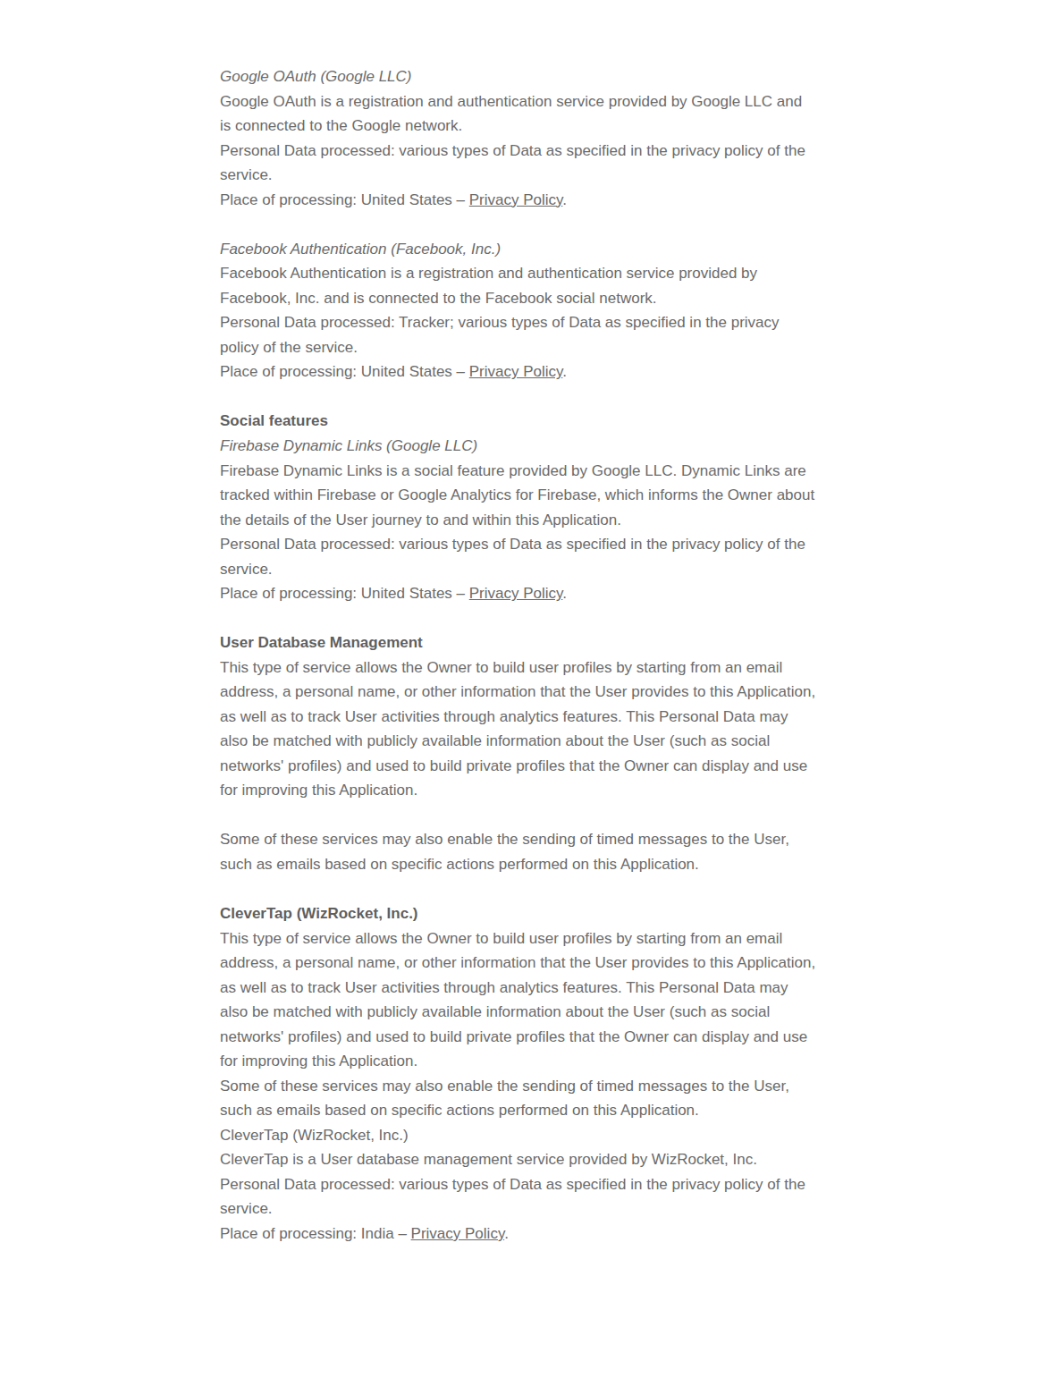Google OAuth (Google LLC)
Google OAuth is a registration and authentication service provided by Google LLC and is connected to the Google network.
Personal Data processed: various types of Data as specified in the privacy policy of the service.
Place of processing: United States – Privacy Policy.
Facebook Authentication (Facebook, Inc.)
Facebook Authentication is a registration and authentication service provided by Facebook, Inc. and is connected to the Facebook social network.
Personal Data processed: Tracker; various types of Data as specified in the privacy policy of the service.
Place of processing: United States – Privacy Policy.
Social features
Firebase Dynamic Links (Google LLC)
Firebase Dynamic Links is a social feature provided by Google LLC. Dynamic Links are tracked within Firebase or Google Analytics for Firebase, which informs the Owner about the details of the User journey to and within this Application.
Personal Data processed: various types of Data as specified in the privacy policy of the service.
Place of processing: United States – Privacy Policy.
User Database Management
This type of service allows the Owner to build user profiles by starting from an email address, a personal name, or other information that the User provides to this Application, as well as to track User activities through analytics features. This Personal Data may also be matched with publicly available information about the User (such as social networks' profiles) and used to build private profiles that the Owner can display and use for improving this Application.
Some of these services may also enable the sending of timed messages to the User, such as emails based on specific actions performed on this Application.
CleverTap (WizRocket, Inc.)
This type of service allows the Owner to build user profiles by starting from an email address, a personal name, or other information that the User provides to this Application, as well as to track User activities through analytics features. This Personal Data may also be matched with publicly available information about the User (such as social networks' profiles) and used to build private profiles that the Owner can display and use for improving this Application.
Some of these services may also enable the sending of timed messages to the User, such as emails based on specific actions performed on this Application.
CleverTap (WizRocket, Inc.)
CleverTap is a User database management service provided by WizRocket, Inc.
Personal Data processed: various types of Data as specified in the privacy policy of the service.
Place of processing: India – Privacy Policy.